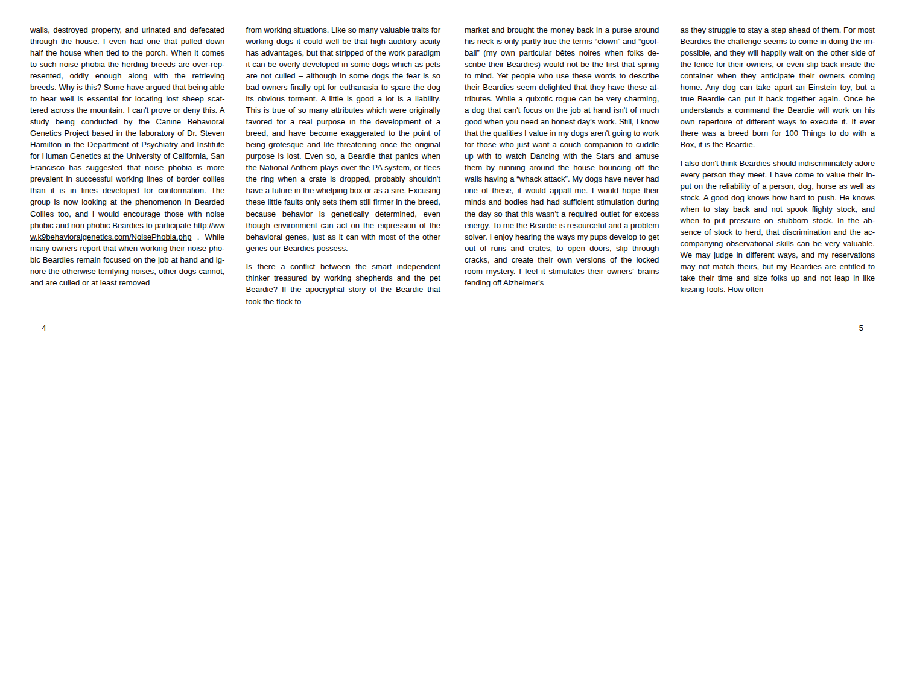walls, destroyed property, and urinated and defecated through the house. I even had one that pulled down half the house when tied to the porch. When it comes to such noise phobia the herding breeds are over-represented, oddly enough along with the retrieving breeds. Why is this? Some have argued that being able to hear well is essential for locating lost sheep scattered across the mountain. I can't prove or deny this. A study being conducted by the Canine Behavioral Genetics Project based in the laboratory of Dr. Steven Hamilton in the Department of Psychiatry and Institute for Human Genetics at the University of California, San Francisco has suggested that noise phobia is more prevalent in successful working lines of border collies than it is in lines developed for conformation. The group is now looking at the phenomenon in Bearded Collies too, and I would encourage those with noise phobic and non phobic Beardies to participate http://www.k9behavioralgenetics.com/NoisePhobia.php . While many owners report that when working their noise phobic Beardies remain focused on the job at hand and ignore the otherwise terrifying noises, other dogs cannot, and are culled or at least removed
from working situations. Like so many valuable traits for working dogs it could well be that high auditory acuity has advantages, but that stripped of the work paradigm it can be overly developed in some dogs which as pets are not culled – although in some dogs the fear is so bad owners finally opt for euthanasia to spare the dog its obvious torment. A little is good a lot is a liability. This is true of so many attributes which were originally favored for a real purpose in the development of a breed, and have become exaggerated to the point of being grotesque and life threatening once the original purpose is lost. Even so, a Beardie that panics when the National Anthem plays over the PA system, or flees the ring when a crate is dropped, probably shouldn't have a future in the whelping box or as a sire. Excusing these little faults only sets them still firmer in the breed, because behavior is genetically determined, even though environment can act on the expression of the behavioral genes, just as it can with most of the other genes our Beardies possess.
Is there a conflict between the smart independent thinker treasured by working shepherds and the pet Beardie? If the apocryphal story of the Beardie that took the flock to
market and brought the money back in a purse around his neck is only partly true the terms “clown” and “goofball” (my own particular bêtes noires when folks describe their Beardies) would not be the first that spring to mind. Yet people who use these words to describe their Beardies seem delighted that they have these attributes. While a quixotic rogue can be very charming, a dog that can't focus on the job at hand isn't of much good when you need an honest day's work. Still, I know that the qualities I value in my dogs aren't going to work for those who just want a couch companion to cuddle up with to watch Dancing with the Stars and amuse them by running around the house bouncing off the walls having a “whack attack”. My dogs have never had one of these, it would appall me. I would hope their minds and bodies had had sufficient stimulation during the day so that this wasn't a required outlet for excess energy. To me the Beardie is resourceful and a problem solver. I enjoy hearing the ways my pups develop to get out of runs and crates, to open doors, slip through cracks, and create their own versions of the locked room mystery. I feel it stimulates their owners' brains fending off Alzheimer's
as they struggle to stay a step ahead of them. For most Beardies the challenge seems to come in doing the impossible, and they will happily wait on the other side of the fence for their owners, or even slip back inside the container when they anticipate their owners coming home. Any dog can take apart an Einstein toy, but a true Beardie can put it back together again. Once he understands a command the Beardie will work on his own repertoire of different ways to execute it. If ever there was a breed born for 100 Things to do with a Box, it is the Beardie.
I also don't think Beardies should indiscriminately adore every person they meet. I have come to value their input on the reliability of a person, dog, horse as well as stock. A good dog knows how hard to push. He knows when to stay back and not spook flighty stock, and when to put pressure on stubborn stock. In the absence of stock to herd, that discrimination and the accompanying observational skills can be very valuable. We may judge in different ways, and my reservations may not match theirs, but my Beardies are entitled to take their time and size folks up and not leap in like kissing fools. How often
4 5